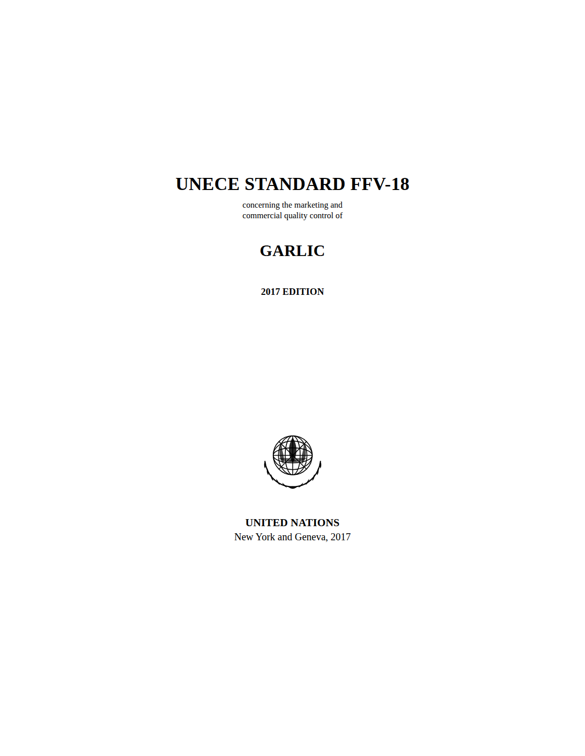UNECE STANDARD FFV-18
concerning the marketing and commercial quality control of
GARLIC
2017 EDITION
UNITED NATIONS
New York and Geneva, 2017